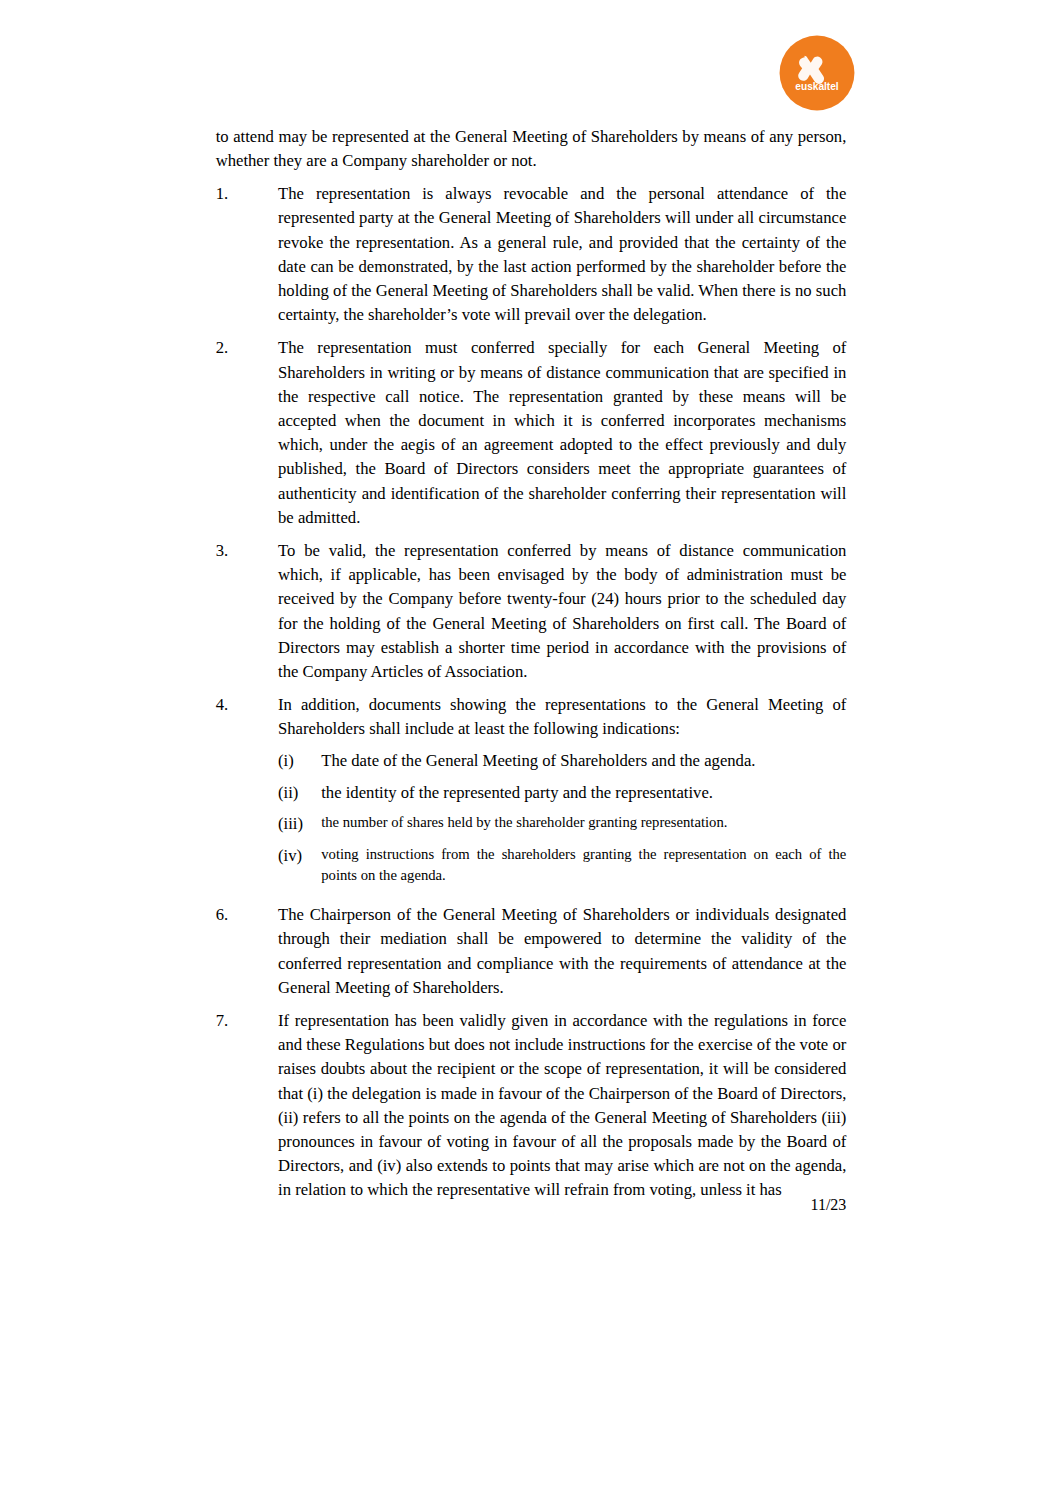euskaltel
to attend may be represented at the General Meeting of Shareholders by means of any person, whether they are a Company shareholder or not.
1. The representation is always revocable and the personal attendance of the represented party at the General Meeting of Shareholders will under all circumstance revoke the representation. As a general rule, and provided that the certainty of the date can be demonstrated, by the last action performed by the shareholder before the holding of the General Meeting of Shareholders shall be valid. When there is no such certainty, the shareholder’s vote will prevail over the delegation.
2. The representation must conferred specially for each General Meeting of Shareholders in writing or by means of distance communication that are specified in the respective call notice. The representation granted by these means will be accepted when the document in which it is conferred incorporates mechanisms which, under the aegis of an agreement adopted to the effect previously and duly published, the Board of Directors considers meet the appropriate guarantees of authenticity and identification of the shareholder conferring their representation will be admitted.
3. To be valid, the representation conferred by means of distance communication which, if applicable, has been envisaged by the body of administration must be received by the Company before twenty-four (24) hours prior to the scheduled day for the holding of the General Meeting of Shareholders on first call. The Board of Directors may establish a shorter time period in accordance with the provisions of the Company Articles of Association.
4. In addition, documents showing the representations to the General Meeting of Shareholders shall include at least the following indications:
(i) The date of the General Meeting of Shareholders and the agenda.
(ii) the identity of the represented party and the representative.
(iii) the number of shares held by the shareholder granting representation.
(iv) voting instructions from the shareholders granting the representation on each of the points on the agenda.
6. The Chairperson of the General Meeting of Shareholders or individuals designated through their mediation shall be empowered to determine the validity of the conferred representation and compliance with the requirements of attendance at the General Meeting of Shareholders.
7. If representation has been validly given in accordance with the regulations in force and these Regulations but does not include instructions for the exercise of the vote or raises doubts about the recipient or the scope of representation, it will be considered that (i) the delegation is made in favour of the Chairperson of the Board of Directors, (ii) refers to all the points on the agenda of the General Meeting of Shareholders (iii) pronounces in favour of voting in favour of all the proposals made by the Board of Directors, and (iv) also extends to points that may arise which are not on the agenda, in relation to which the representative will refrain from voting, unless it has
11/23